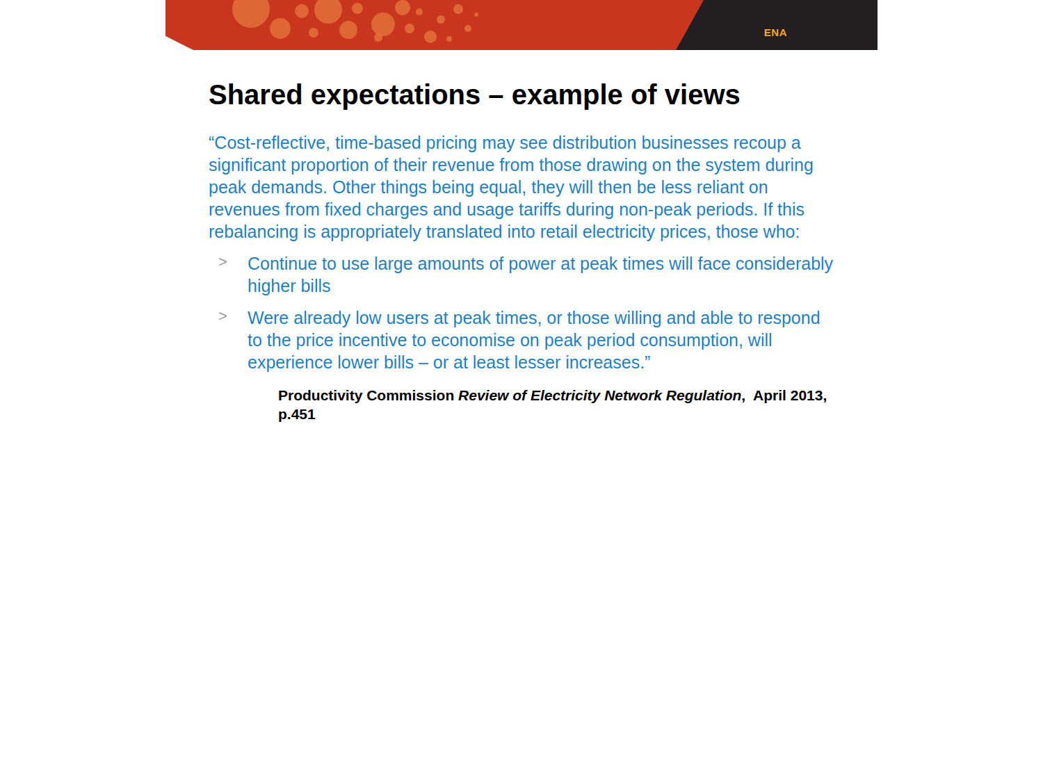ENA
Shared expectations – example of views
“Cost-reflective, time-based pricing may see distribution businesses recoup a significant proportion of their revenue from those drawing on the system during peak demands. Other things being equal, they will then be less reliant on revenues from fixed charges and usage tariffs during non-peak periods. If this rebalancing is appropriately translated into retail electricity prices, those who:
Continue to use large amounts of power at peak times will face considerably higher bills
Were already low users at peak times, or those willing and able to respond to the price incentive to economise on peak period consumption, will experience lower bills – or at least lesser increases.”
Productivity Commission Review of Electricity Network Regulation, April 2013, p.451